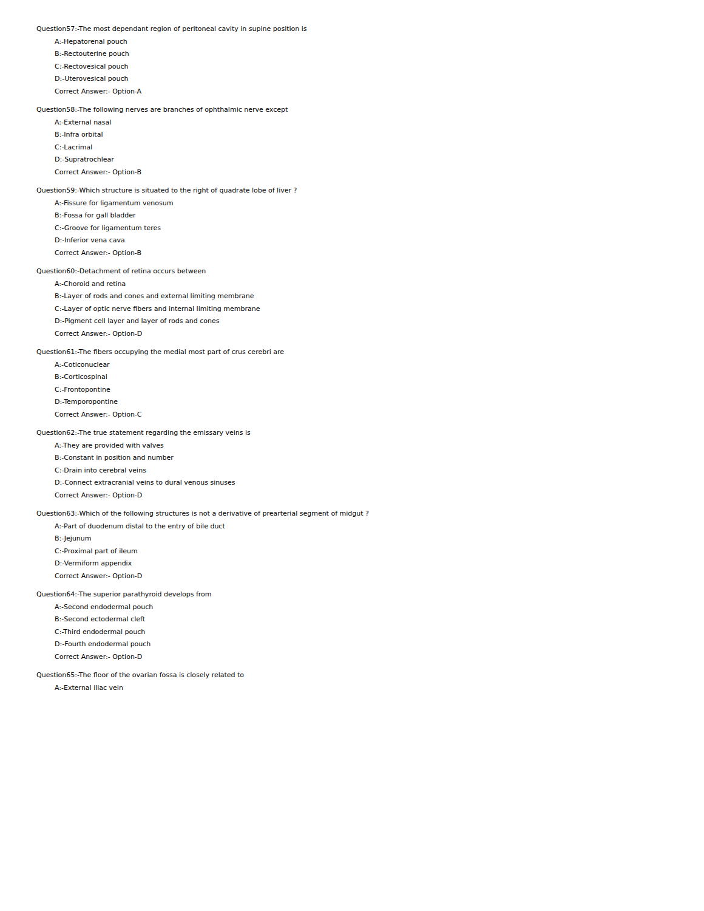Question57:-The most dependant region of peritoneal cavity in supine position is
A:-Hepatorenal pouch
B:-Rectouterine pouch
C:-Rectovesical pouch
D:-Uterovesical pouch
Correct Answer:- Option-A
Question58:-The following nerves are branches of ophthalmic nerve except
A:-External nasal
B:-Infra orbital
C:-Lacrimal
D:-Supratrochlear
Correct Answer:- Option-B
Question59:-Which structure is situated to the right of quadrate lobe of liver ?
A:-Fissure for ligamentum venosum
B:-Fossa for gall bladder
C:-Groove for ligamentum teres
D:-Inferior vena cava
Correct Answer:- Option-B
Question60:-Detachment of retina occurs between
A:-Choroid and retina
B:-Layer of rods and cones and external limiting membrane
C:-Layer of optic nerve fibers and internal limiting membrane
D:-Pigment cell layer and layer of rods and cones
Correct Answer:- Option-D
Question61:-The fibers occupying the medial most part of crus cerebri are
A:-Coticonuclear
B:-Corticospinal
C:-Frontopontine
D:-Temporopontine
Correct Answer:- Option-C
Question62:-The true statement regarding the emissary veins is
A:-They are provided with valves
B:-Constant in position and number
C:-Drain into cerebral veins
D:-Connect extracranial veins to dural venous sinuses
Correct Answer:- Option-D
Question63:-Which of the following structures is not a derivative of prearterial segment of midgut ?
A:-Part of duodenum distal to the entry of bile duct
B:-Jejunum
C:-Proximal part of ileum
D:-Vermiform appendix
Correct Answer:- Option-D
Question64:-The superior parathyroid develops from
A:-Second endodermal pouch
B:-Second ectodermal cleft
C:-Third endodermal pouch
D:-Fourth endodermal pouch
Correct Answer:- Option-D
Question65:-The floor of the ovarian fossa is closely related to
A:-External iliac vein